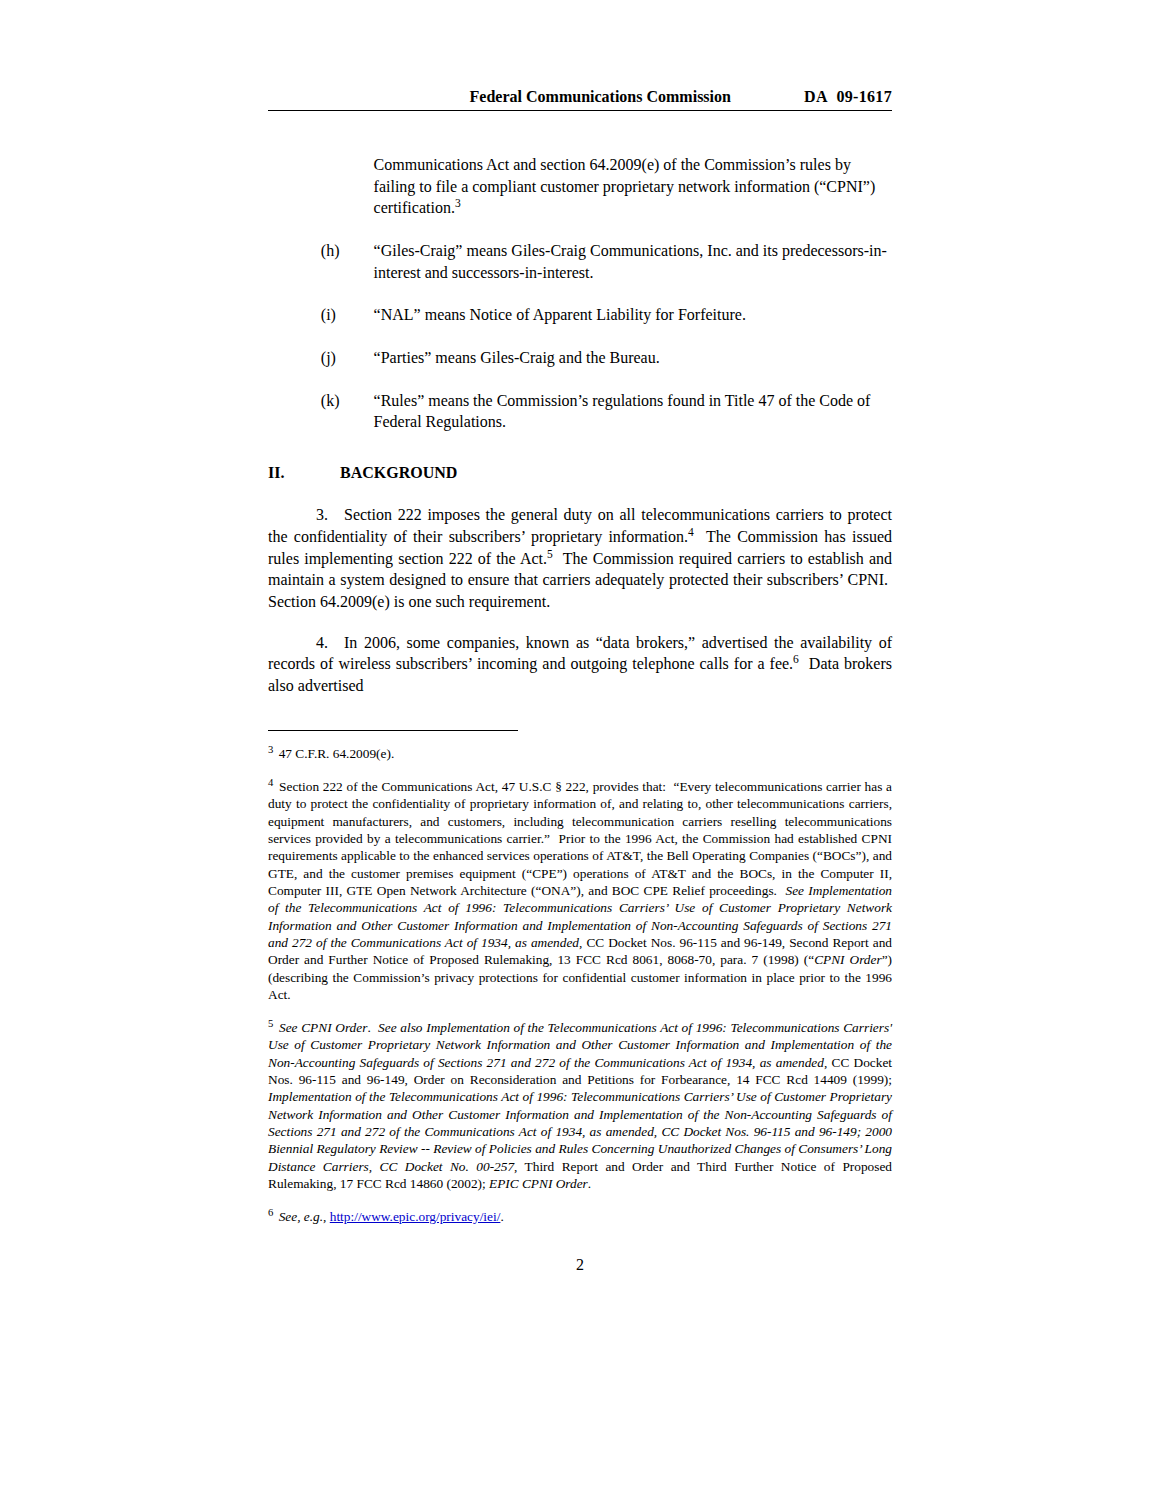Federal Communications Commission DA 09-1617
Communications Act and section 64.2009(e) of the Commission’s rules by failing to file a compliant customer proprietary network information (“CPNI”) certification.3
(h) “Giles-Craig” means Giles-Craig Communications, Inc. and its predecessors-in-interest and successors-in-interest.
(i) “NAL” means Notice of Apparent Liability for Forfeiture.
(j) “Parties” means Giles-Craig and the Bureau.
(k) “Rules” means the Commission’s regulations found in Title 47 of the Code of Federal Regulations.
II. BACKGROUND
3. Section 222 imposes the general duty on all telecommunications carriers to protect the confidentiality of their subscribers’ proprietary information.4 The Commission has issued rules implementing section 222 of the Act.5 The Commission required carriers to establish and maintain a system designed to ensure that carriers adequately protected their subscribers’ CPNI. Section 64.2009(e) is one such requirement.
4. In 2006, some companies, known as “data brokers,” advertised the availability of records of wireless subscribers’ incoming and outgoing telephone calls for a fee.6 Data brokers also advertised
3 47 C.F.R. 64.2009(e).
4 Section 222 of the Communications Act, 47 U.S.C § 222, provides that: “Every telecommunications carrier has a duty to protect the confidentiality of proprietary information of, and relating to, other telecommunications carriers, equipment manufacturers, and customers, including telecommunication carriers reselling telecommunications services provided by a telecommunications carrier.” Prior to the 1996 Act, the Commission had established CPNI requirements applicable to the enhanced services operations of AT&T, the Bell Operating Companies (“BOCs”), and GTE, and the customer premises equipment (“CPE”) operations of AT&T and the BOCs, in the Computer II, Computer III, GTE Open Network Architecture (“ONA”), and BOC CPE Relief proceedings. See Implementation of the Telecommunications Act of 1996: Telecommunications Carriers’ Use of Customer Proprietary Network Information and Other Customer Information and Implementation of Non-Accounting Safeguards of Sections 271 and 272 of the Communications Act of 1934, as amended, CC Docket Nos. 96-115 and 96-149, Second Report and Order and Further Notice of Proposed Rulemaking, 13 FCC Rcd 8061, 8068-70, para. 7 (1998) (“CPNI Order”) (describing the Commission’s privacy protections for confidential customer information in place prior to the 1996 Act.
5 See CPNI Order. See also Implementation of the Telecommunications Act of 1996: Telecommunications Carriers' Use of Customer Proprietary Network Information and Other Customer Information and Implementation of the Non-Accounting Safeguards of Sections 271 and 272 of the Communications Act of 1934, as amended, CC Docket Nos. 96-115 and 96-149, Order on Reconsideration and Petitions for Forbearance, 14 FCC Rcd 14409 (1999); Implementation of the Telecommunications Act of 1996: Telecommunications Carriers’ Use of Customer Proprietary Network Information and Other Customer Information and Implementation of the Non-Accounting Safeguards of Sections 271 and 272 of the Communications Act of 1934, as amended, CC Docket Nos. 96-115 and 96-149; 2000 Biennial Regulatory Review -- Review of Policies and Rules Concerning Unauthorized Changes of Consumers’ Long Distance Carriers, CC Docket No. 00-257, Third Report and Order and Third Further Notice of Proposed Rulemaking, 17 FCC Rcd 14860 (2002); EPIC CPNI Order.
6 See, e.g., http://www.epic.org/privacy/iei/.
2